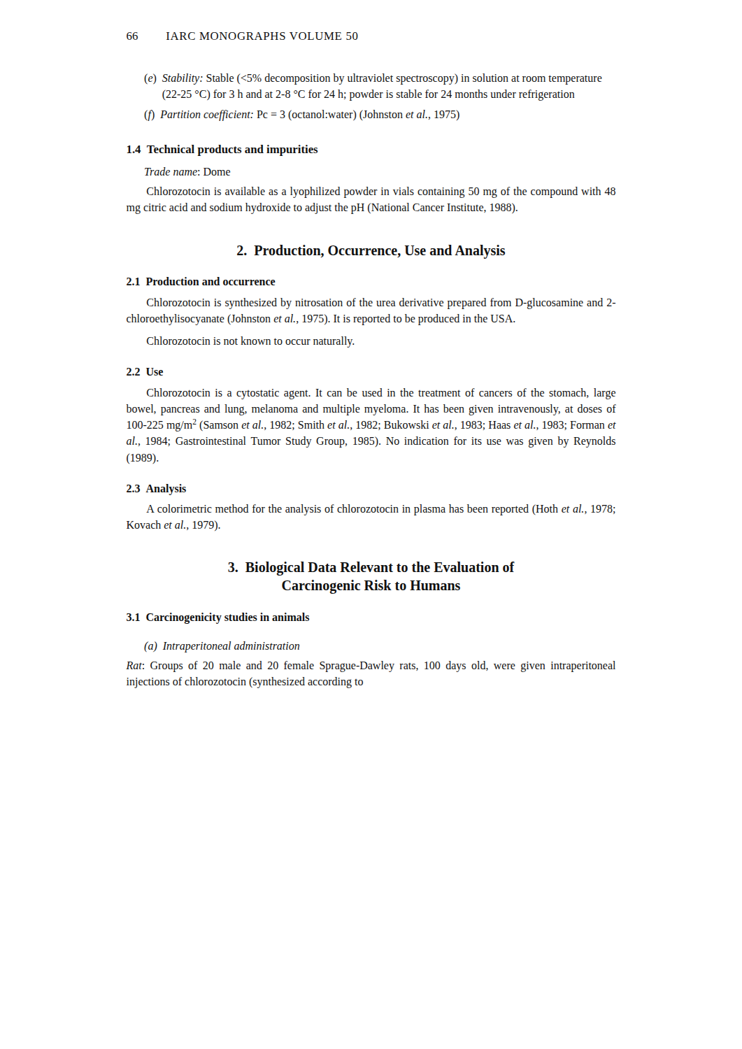66 IARC MONOGRAPHS VOLUME 50
(e) Stability: Stable (<5% decomposition by ultraviolet spectroscopy) in solution at room temperature (22-25 °C) for 3 h and at 2-8 °C for 24 h; powder is stable for 24 months under refrigeration
(f) Partition coefficient: Pc = 3 (octanol:water) (Johnston et al., 1975)
1.4 Technical products and impurities
Trade name: Dome
Chlorozotocin is available as a lyophilized powder in vials containing 50 mg of the compound with 48 mg citric acid and sodium hydroxide to adjust the pH (National Cancer Institute, 1988).
2. Production, Occurrence, Use and Analysis
2.1 Production and occurrence
Chlorozotocin is synthesized by nitrosation of the urea derivative prepared from D-glucosamine and 2-chloroethylisocyanate (Johnston et al., 1975). It is reported to be produced in the USA.
Chlorozotocin is not known to occur naturally.
2.2 Use
Chlorozotocin is a cytostatic agent. It can be used in the treatment of cancers of the stomach, large bowel, pancreas and lung, melanoma and multiple myeloma. It has been given intravenously, at doses of 100-225 mg/m2 (Samson et al., 1982; Smith et al., 1982; Bukowski et al., 1983; Haas et al., 1983; Forman et al., 1984; Gastrointestinal Tumor Study Group, 1985). No indication for its use was given by Reynolds (1989).
2.3 Analysis
A colorimetric method for the analysis of chlorozotocin in plasma has been reported (Hoth et al., 1978; Kovach et al., 1979).
3. Biological Data Relevant to the Evaluation of
Carcinogenic Risk to Humans
3.1 Carcinogenicity studies in animals
(a) Intraperitoneal administration
Rat: Groups of 20 male and 20 female Sprague-Dawley rats, 100 days old, were given intraperitoneal injections of chlorozotocin (synthesized according to